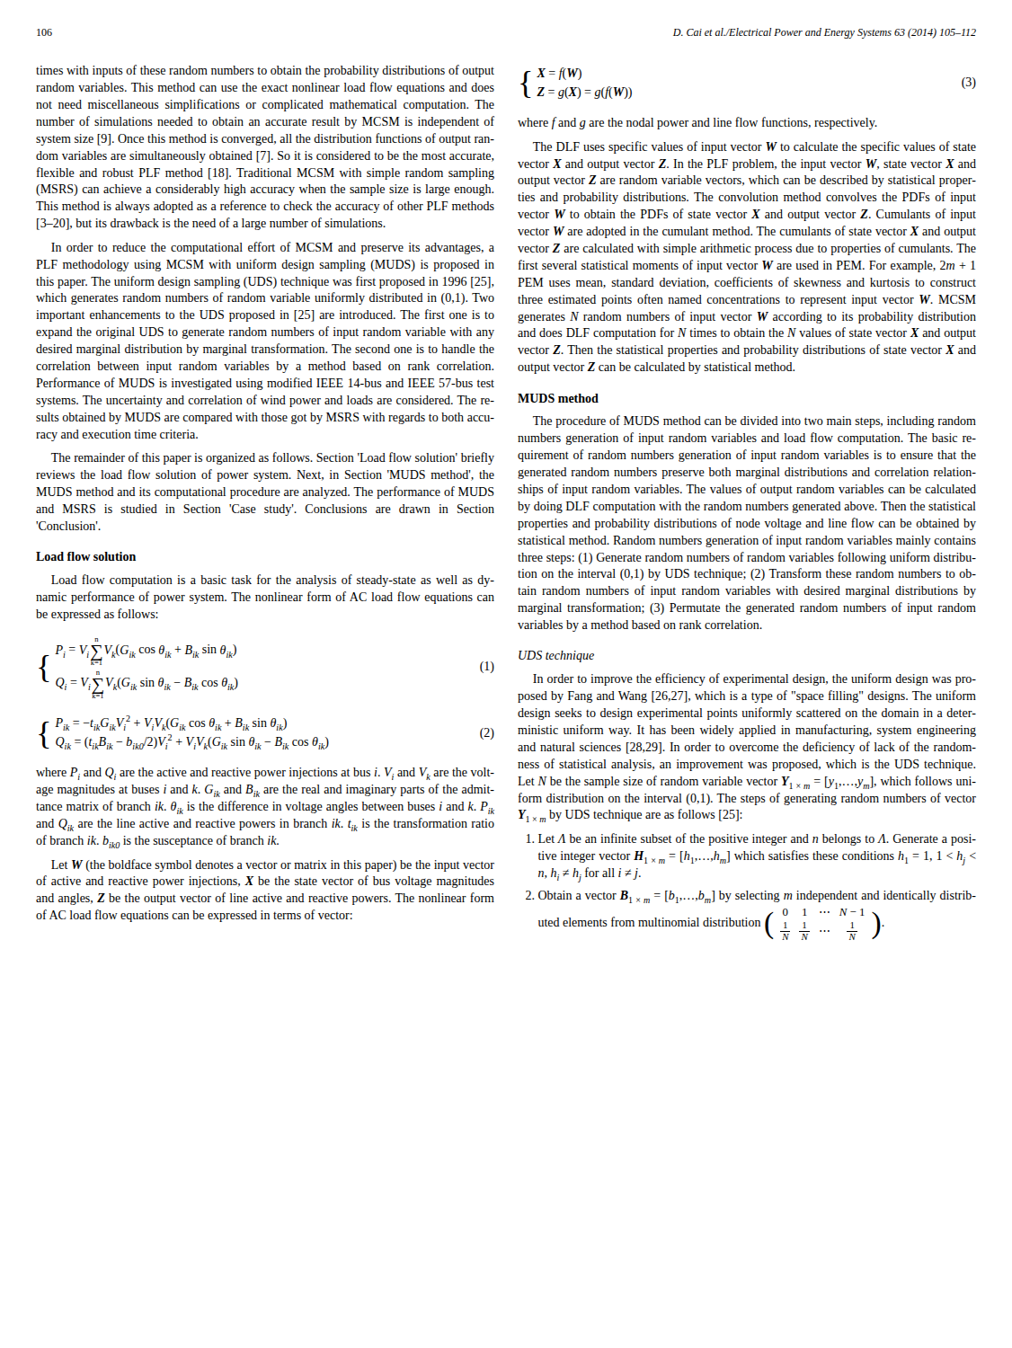106 D. Cai et al./Electrical Power and Energy Systems 63 (2014) 105–112
times with inputs of these random numbers to obtain the probability distributions of output random variables. This method can use the exact nonlinear load flow equations and does not need miscellaneous simplifications or complicated mathematical computation. The number of simulations needed to obtain an accurate result by MCSM is independent of system size [9]. Once this method is converged, all the distribution functions of output random variables are simultaneously obtained [7]. So it is considered to be the most accurate, flexible and robust PLF method [18]. Traditional MCSM with simple random sampling (MSRS) can achieve a considerably high accuracy when the sample size is large enough. This method is always adopted as a reference to check the accuracy of other PLF methods [3–20], but its drawback is the need of a large number of simulations.
In order to reduce the computational effort of MCSM and preserve its advantages, a PLF methodology using MCSM with uniform design sampling (MUDS) is proposed in this paper. The uniform design sampling (UDS) technique was first proposed in 1996 [25], which generates random numbers of random variable uniformly distributed in (0,1). Two important enhancements to the UDS proposed in [25] are introduced. The first one is to expand the original UDS to generate random numbers of input random variable with any desired marginal distribution by marginal transformation. The second one is to handle the correlation between input random variables by a method based on rank correlation. Performance of MUDS is investigated using modified IEEE 14-bus and IEEE 57-bus test systems. The uncertainty and correlation of wind power and loads are considered. The results obtained by MUDS are compared with those got by MSRS with regards to both accuracy and execution time criteria.
The remainder of this paper is organized as follows. Section 'Load flow solution' briefly reviews the load flow solution of power system. Next, in Section 'MUDS method', the MUDS method and its computational procedure are analyzed. The performance of MUDS and MSRS is studied in Section 'Case study'. Conclusions are drawn in Section 'Conclusion'.
Load flow solution
Load flow computation is a basic task for the analysis of steady-state as well as dynamic performance of power system. The nonlinear form of AC load flow equations can be expressed as follows:
{
Pi = Vin∑k=1 Vk(Gik cos θik + Bik sin θik)
Qi = Vin∑k=1 Vk(Gik sin θik − Bik cos θik)
(1)
{
Pik = −tikGikVi2 + ViVk(Gik cos θik + Bik sin θik)
Qik = (tikBik − bik0/2)Vi2 + ViVk(Gik sin θik − Bik cos θik)
(2)
where Pi and Qi are the active and reactive power injections at bus i. Vi and Vk are the voltage magnitudes at buses i and k. Gik and Bik are the real and imaginary parts of the admittance matrix of branch ik. θik is the difference in voltage angles between buses i and k. Pik and Qik are the line active and reactive powers in branch ik. tik is the transformation ratio of branch ik. bik0 is the susceptance of branch ik.
Let W (the boldface symbol denotes a vector or matrix in this paper) be the input vector of active and reactive power injections, X be the state vector of bus voltage magnitudes and angles, Z be the output vector of line active and reactive powers. The nonlinear form of AC load flow equations can be expressed in terms of vector:
{
X = f(W)
Z = g(X) = g(f(W))
(3)
where f and g are the nodal power and line flow functions, respectively.
The DLF uses specific values of input vector W to calculate the specific values of state vector X and output vector Z. In the PLF problem, the input vector W, state vector X and output vector Z are random variable vectors, which can be described by statistical properties and probability distributions. The convolution method convolves the PDFs of input vector W to obtain the PDFs of state vector X and output vector Z. Cumulants of input vector W are adopted in the cumulant method. The cumulants of state vector X and output vector Z are calculated with simple arithmetic process due to properties of cumulants. The first several statistical moments of input vector W are used in PEM. For example, 2m + 1 PEM uses mean, standard deviation, coefficients of skewness and kurtosis to construct three estimated points often named concentrations to represent input vector W. MCSM generates N random numbers of input vector W according to its probability distribution and does DLF computation for N times to obtain the N values of state vector X and output vector Z. Then the statistical properties and probability distributions of state vector X and output vector Z can be calculated by statistical method.
MUDS method
The procedure of MUDS method can be divided into two main steps, including random numbers generation of input random variables and load flow computation. The basic requirement of random numbers generation of input random variables is to ensure that the generated random numbers preserve both marginal distributions and correlation relationships of input random variables. The values of output random variables can be calculated by doing DLF computation with the random numbers generated above. Then the statistical properties and probability distributions of node voltage and line flow can be obtained by statistical method. Random numbers generation of input random variables mainly contains three steps: (1) Generate random numbers of random variables following uniform distribution on the interval (0,1) by UDS technique; (2) Transform these random numbers to obtain random numbers of input random variables with desired marginal distributions by marginal transformation; (3) Permutate the generated random numbers of input random variables by a method based on rank correlation.
UDS technique
In order to improve the efficiency of experimental design, the uniform design was proposed by Fang and Wang [26,27], which is a type of "space filling" designs. The uniform design seeks to design experimental points uniformly scattered on the domain in a deterministic uniform way. It has been widely applied in manufacturing, system engineering and natural sciences [28,29]. In order to overcome the deficiency of lack of the randomness of statistical analysis, an improvement was proposed, which is the UDS technique. Let N be the sample size of random variable vector Y1 × m = [y1,…,ym], which follows uniform distribution on the interval (0,1). The steps of generating random numbers of vector Y1 × m by UDS technique are as follows [25]:
Let Λ be an infinite subset of the positive integer and n belongs to Λ. Generate a positive integer vector H1 × m = [h1,…,hm] which satisfies these conditions h1 = 1, 1 < hj < n, hi ≠ hj for all i ≠ j.
Obtain a vector B1 × m = [b1,…,bm] by selecting m independent and identically distributed elements from multinomial distribution (
| 0 | 1 | ⋯ | N − 1 |
| 1 N | 1 N | ⋯ | 1 N |
) .